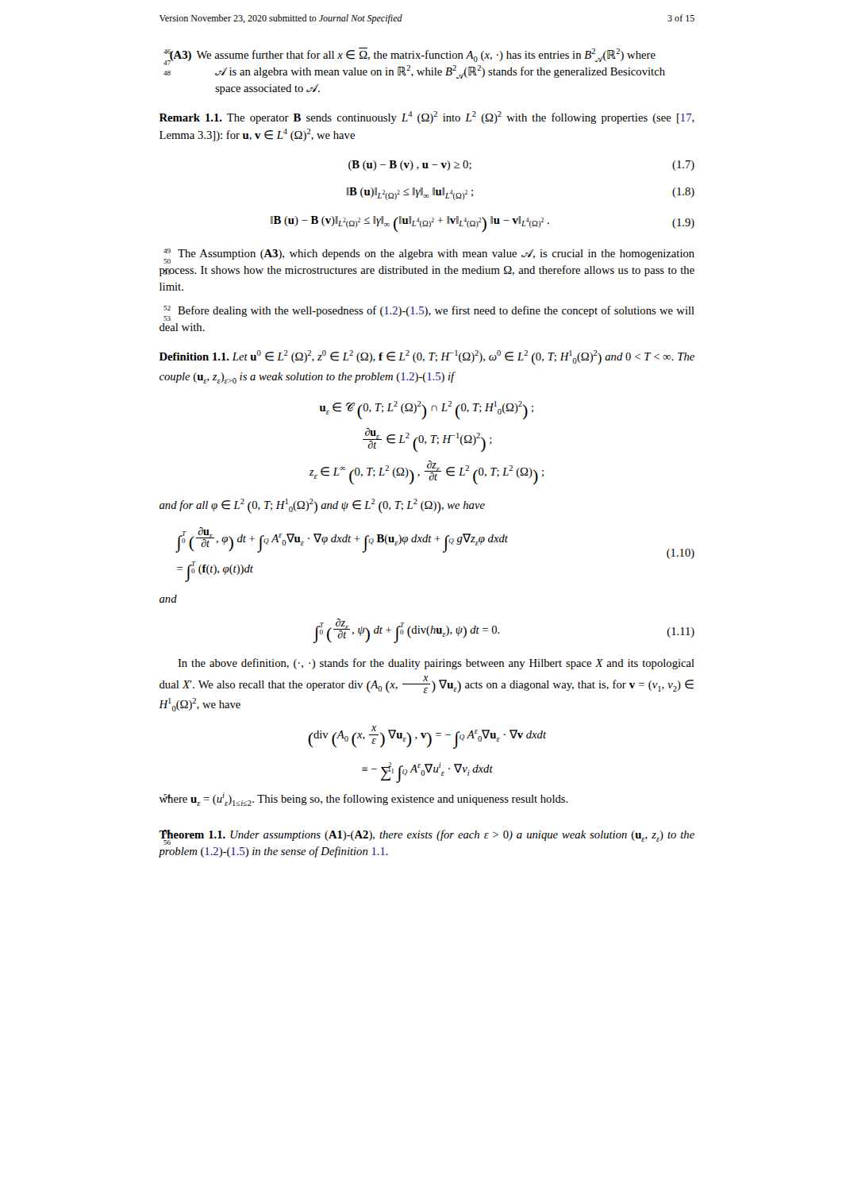Version November 23, 2020 submitted to Journal Not Specified
3 of 15
46 47 48
(A3) We assume further that for all x ∈ Ω, the matrix-function A0 (x, ·) has its entries in B2𝒜(ℝ2) where 𝒜 is an algebra with mean value on in ℝ2, while B2𝒜(ℝ2) stands for the generalized Besicovitch space associated to 𝒜.
Remark 1.1. The operator B sends continuously L4 (Ω)2 into L2 (Ω)2 with the following properties (see [17, Lemma 3.3]): for u, v ∈ L4 (Ω)2, we have
(B (u) − B (v) , u − v) ≥ 0;
(1.7)
‖B (u)‖L2(Ω)2 ≤ ‖γ‖∞ ‖u‖L4(Ω)2 ;
(1.8)
‖B (u) − B (v)‖L2(Ω)2 ≤ ‖γ‖∞ (‖u‖L4(Ω)2 + ‖v‖L4(Ω)2) ‖u − v‖L4(Ω)2 .
(1.9)
49 50 51
The Assumption (A3), which depends on the algebra with mean value 𝒜, is crucial in the homogenization process. It shows how the microstructures are distributed in the medium Ω, and therefore allows us to pass to the limit.
52 53
Before dealing with the well-posedness of (1.2)-(1.5), we first need to define the concept of solutions we will deal with.
Definition 1.1. Let u0 ∈ L2 (Ω)2, z0 ∈ L2 (Ω), f ∈ L2 (0, T; H−1(Ω)2), ω0 ∈ L2 (0, T; H10(Ω)2) and 0 < T < ∞. The couple (uε, zε)ε>0 is a weak solution to the problem (1.2)-(1.5) if
uε ∈ 𝒞 (0, T; L2 (Ω)2) ∩ L2 (0, T; H10(Ω)2) ;
∂uε∂t ∈ L2 (0, T; H−1(Ω)2) ;
zε ∈ L∞ (0, T; L2 (Ω)) , ∂zε∂t ∈ L2 (0, T; L2 (Ω)) ;
and for all φ ∈ L2 (0, T; H10(Ω)2) and ψ ∈ L2 (0, T; L2 (Ω)), we have
∫T 0 (∂uε∂t, φ) dt + ∫ Q Aε0∇uε · ∇φ dxdt + ∫ Q B(uε)φ dxdt + ∫ Q g∇zεφ dxdt
= ∫T 0 (f(t), φ(t))dt
(1.10)
and
∫T 0 (∂zε∂t, ψ) dt + ∫T 0 (div(huε), ψ) dt = 0.
(1.11)
In the above definition, (·, ·) stands for the duality pairings between any Hilbert space X and its topological dual X′. We also recall that the operator div (A0 (x, xε) ∇uε) acts on a diagonal way, that is, for v = (v1, v2) ∈ H10(Ω)2, we have
(div (A0 (x, xε) ∇uε) , v) = − ∫ Q Aε0∇uε · ∇v dxdt
≡ − ∑2 i=1 ∫ Q Aε0∇uiε · ∇vi dxdt
54
where uε = (uiε)1≤i≤2. This being so, the following existence and uniqueness result holds.
55 56
Theorem 1.1. Under assumptions (A1)-(A2), there exists (for each ε > 0) a unique weak solution (uε, zε) to the problem (1.2)-(1.5) in the sense of Definition 1.1.